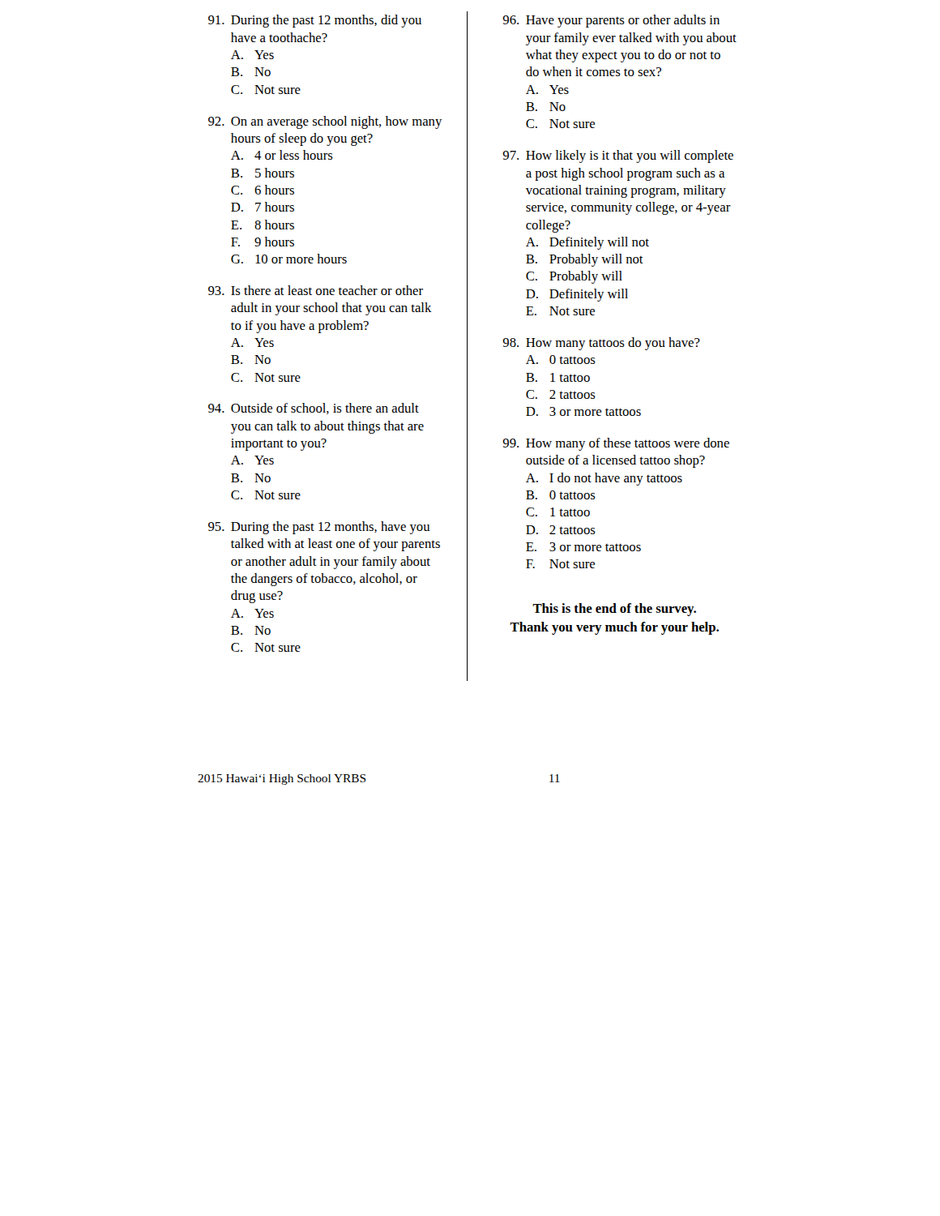91. During the past 12 months, did you have a toothache?
A. Yes
B. No
C. Not sure
92. On an average school night, how many hours of sleep do you get?
A. 4 or less hours
B. 5 hours
C. 6 hours
D. 7 hours
E. 8 hours
F. 9 hours
G. 10 or more hours
93. Is there at least one teacher or other adult in your school that you can talk to if you have a problem?
A. Yes
B. No
C. Not sure
94. Outside of school, is there an adult you can talk to about things that are important to you?
A. Yes
B. No
C. Not sure
95. During the past 12 months, have you talked with at least one of your parents or another adult in your family about the dangers of tobacco, alcohol, or drug use?
A. Yes
B. No
C. Not sure
96. Have your parents or other adults in your family ever talked with you about what they expect you to do or not to do when it comes to sex?
A. Yes
B. No
C. Not sure
97. How likely is it that you will complete a post high school program such as a vocational training program, military service, community college, or 4-year college?
A. Definitely will not
B. Probably will not
C. Probably will
D. Definitely will
E. Not sure
98. How many tattoos do you have?
A. 0 tattoos
B. 1 tattoo
C. 2 tattoos
D. 3 or more tattoos
99. How many of these tattoos were done outside of a licensed tattoo shop?
A. I do not have any tattoos
B. 0 tattoos
C. 1 tattoo
D. 2 tattoos
E. 3 or more tattoos
F. Not sure
This is the end of the survey.
Thank you very much for your help.
2015 Hawaiʻi High School YRBS
11